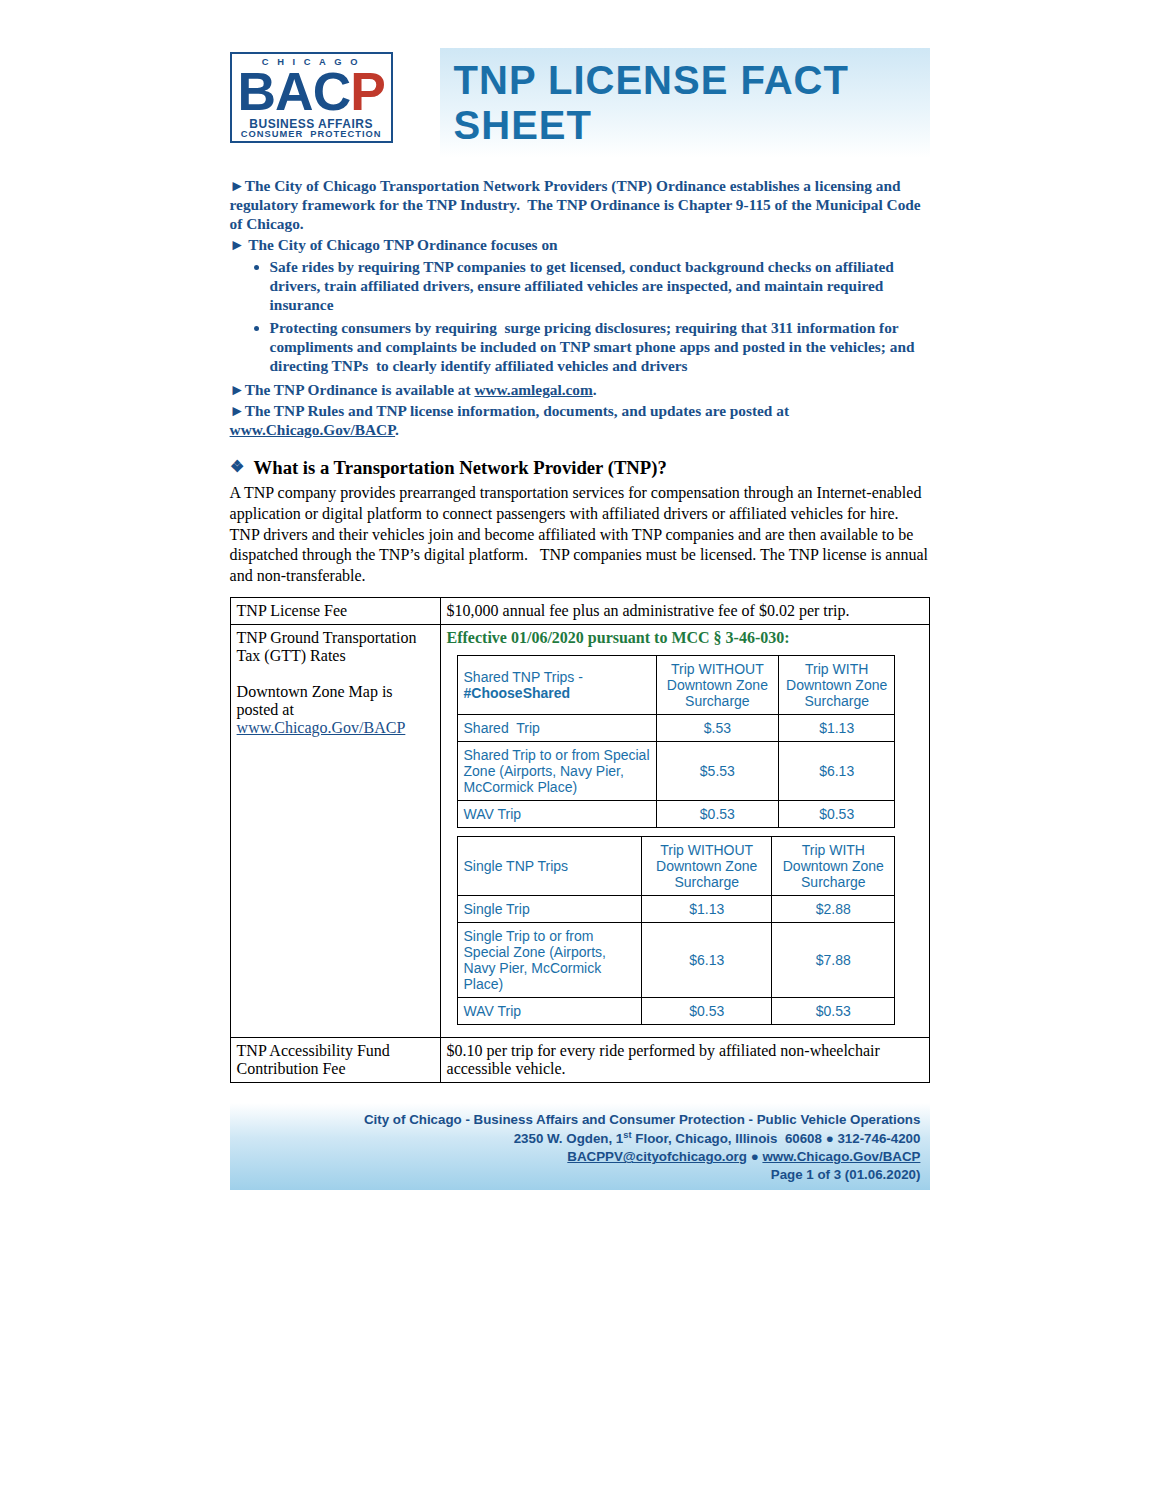C H I C A G O
BA CP
BUSINESS AFFAIRS
CONSUMER PROTECTION
TNP LICENSE FACT SHEET
►The City of Chicago Transportation Network Providers (TNP) Ordinance establishes a licensing and regulatory framework for the TNP Industry. The TNP Ordinance is Chapter 9-115 of the Municipal Code of Chicago.
► The City of Chicago TNP Ordinance focuses on
Safe rides by requiring TNP companies to get licensed, conduct background checks on affiliated drivers, train affiliated drivers, ensure affiliated vehicles are inspected, and maintain required insurance
Protecting consumers by requiring surge pricing disclosures; requiring that 311 information for compliments and complaints be included on TNP smart phone apps and posted in the vehicles; and directing TNPs to clearly identify affiliated vehicles and drivers
►The TNP Ordinance is available at www.amlegal.com.
►The TNP Rules and TNP license information, documents, and updates are posted at www.Chicago.Gov/BACP.
What is a Transportation Network Provider (TNP)?
A TNP company provides prearranged transportation services for compensation through an Internet-enabled application or digital platform to connect passengers with affiliated drivers or affiliated vehicles for hire. TNP drivers and their vehicles join and become affiliated with TNP companies and are then available to be dispatched through the TNP’s digital platform. TNP companies must be licensed. The TNP license is annual and non-transferable.
| TNP License Fee | $10,000 annual fee plus an administrative fee of $0.02 per trip. |
| TNP Ground Transportation Tax (GTT) Rates Downtown Zone Map is posted at www.Chicago.Gov/BACP | Effective 01/06/2020 pursuant to MCC § 3-46-030: / Shared TNP Trips - #ChooseShared / Trip WITHOUT Downtown Zone Surcharge / Trip WITH Downtown Zone Surcharge / / --- / --- / --- / / Shared Trip / $.53 / $1.13 / / Shared Trip to or from Special Zone (Airports, Navy Pier, McCormick Place) / $5.53 / $6.13 / / WAV Trip / $0.53 / $0.53 / / Single TNP Trips / Trip WITHOUT Downtown Zone Surcharge / Trip WITH Downtown Zone Surcharge / / --- / --- / --- / / Single Trip / $1.13 / $2.88 / / Single Trip to or from Special Zone (Airports, Navy Pier, McCormick Place) / $6.13 / $7.88 / / WAV Trip / $0.53 / $0.53 / |
| TNP Accessibility Fund Contribution Fee | $0.10 per trip for every ride performed by affiliated non-wheelchair accessible vehicle. |
City of Chicago - Business Affairs and Consumer Protection - Public Vehicle Operations
2350 W. Ogden, 1st Floor, Chicago, Illinois 60608 ● 312-746-4200
BACPPV@cityofchicago.org ● www.Chicago.Gov/BACP
Page 1 of 3 (01.06.2020)